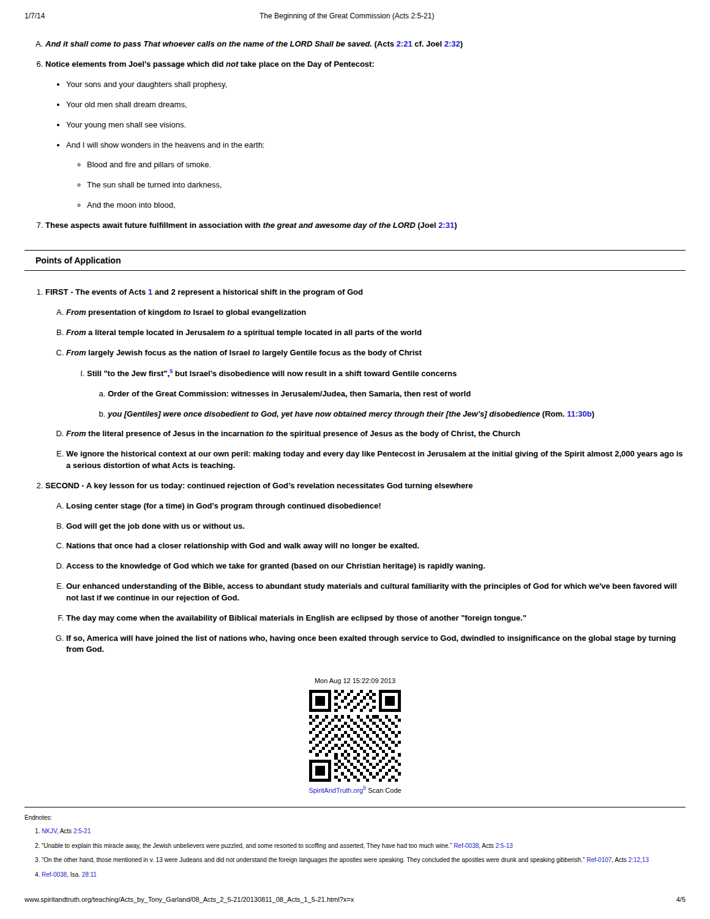1/7/14
The Beginning of the Great Commission (Acts 2:5-21)
And it shall come to pass That whoever calls on the name of the LORD Shall be saved. (Acts 2:21 cf. Joel 2:32)
Notice elements from Joel’s passage which did not take place on the Day of Pentecost:
Your sons and your daughters shall prophesy,
Your old men shall dream dreams,
Your young men shall see visions.
And I will show wonders in the heavens and in the earth:
Blood and fire and pillars of smoke.
The sun shall be turned into darkness,
And the moon into blood,
These aspects await future fulfillment in association with the great and awesome day of the LORD (Joel 2:31)
Points of Application
FIRST - The events of Acts 1 and 2 represent a historical shift in the program of God
From presentation of kingdom to Israel to global evangelization
From a literal temple located in Jerusalem to a spiritual temple located in all parts of the world
From largely Jewish focus as the nation of Israel to largely Gentile focus as the body of Christ
Still "to the Jew first",5 but Israel’s disobedience will now result in a shift toward Gentile concerns
Order of the Great Commission: witnesses in Jerusalem/Judea, then Samaria, then rest of world
you [Gentiles] were once disobedient to God, yet have now obtained mercy through their [the Jew’s] disobedience (Rom. 11:30b)
From the literal presence of Jesus in the incarnation to the spiritual presence of Jesus as the body of Christ, the Church
We ignore the historical context at our own peril: making today and every day like Pentecost in Jerusalem at the initial giving of the Spirit almost 2,000 years ago is a serious distortion of what Acts is teaching.
SECOND - A key lesson for us today: continued rejection of God’s revelation necessitates God turning elsewhere
Losing center stage (for a time) in God’s program through continued disobedience!
God will get the job done with us or without us.
Nations that once had a closer relationship with God and walk away will no longer be exalted.
Access to the knowledge of God which we take for granted (based on our Christian heritage) is rapidly waning.
Our enhanced understanding of the Bible, access to abundant study materials and cultural familiarity with the principles of God for which we've been favored will not last if we continue in our rejection of God.
The day may come when the availability of Biblical materials in English are eclipsed by those of another "foreign tongue."
If so, America will have joined the list of nations who, having once been exalted through service to God, dwindled to insignificance on the global stage by turning from God.
Mon Aug 12 15:22:09 2013
SpiritAndTruth.orgb Scan Code
Endnotes:
NKJV, Acts 2:5-21
“Unable to explain this miracle away, the Jewish unbelievers were puzzled, and some resorted to scoffing and asserted, They have had too much wine.” Ref-0038, Acts 2:5-13
“On the other hand, those mentioned in v. 13 were Judeans and did not understand the foreign languages the apostles were speaking. They concluded the apostles were drunk and speaking gibberish.” Ref-0107, Acts 2:12,13
Ref-0038, Isa. 28:11
www.spiritandtruth.org/teaching/Acts_by_Tony_Garland/08_Acts_2_5-21/20130811_08_Acts_1_5-21.html?x=x
4/5